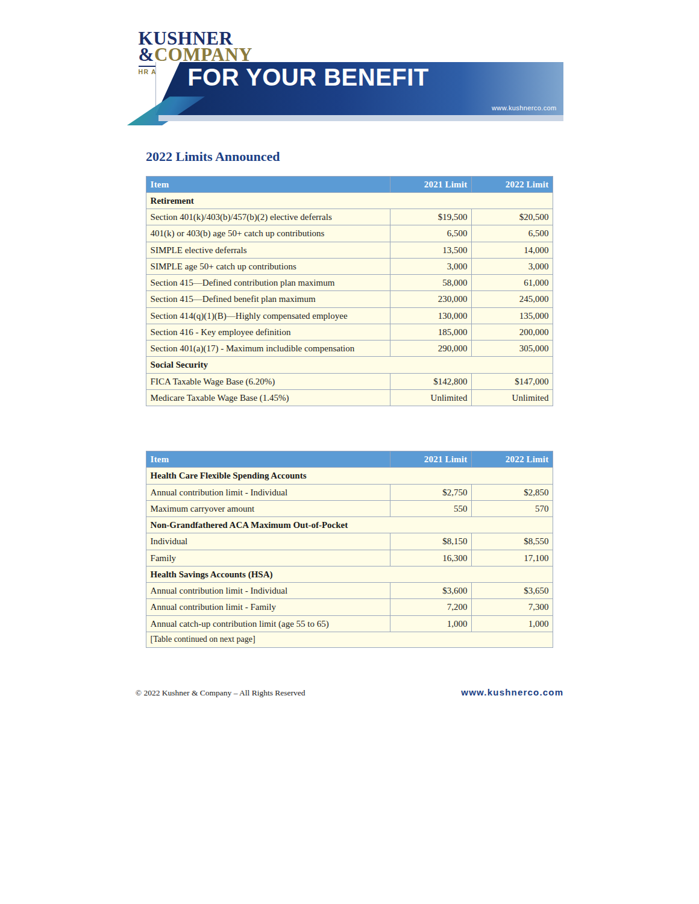KUSHNER
&COMPANY
HR AND BENEFIT EXPERTS
FOR YOUR BENEFIT
www.kushnerco.com
2022 Limits Announced
| Item | 2021 Limit | 2022 Limit |
| --- | --- | --- |
| Retirement |
| Section 401(k)/403(b)/457(b)(2) elective deferrals | $19,500 | $20,500 |
| 401(k) or 403(b) age 50+ catch up contributions | 6,500 | 6,500 |
| SIMPLE elective deferrals | 13,500 | 14,000 |
| SIMPLE age 50+ catch up contributions | 3,000 | 3,000 |
| Section 415—Defined contribution plan maximum | 58,000 | 61,000 |
| Section 415—Defined benefit plan maximum | 230,000 | 245,000 |
| Section 414(q)(1)(B)—Highly compensated employee | 130,000 | 135,000 |
| Section 416 - Key employee definition | 185,000 | 200,000 |
| Section 401(a)(17) - Maximum includible compensation | 290,000 | 305,000 |
| Social Security |
| FICA Taxable Wage Base (6.20%) | $142,800 | $147,000 |
| Medicare Taxable Wage Base (1.45%) | Unlimited | Unlimited |
| Item | 2021 Limit | 2022 Limit |
| --- | --- | --- |
| Health Care Flexible Spending Accounts |
| Annual contribution limit - Individual | $2,750 | $2,850 |
| Maximum carryover amount | 550 | 570 |
| Non-Grandfathered ACA Maximum Out-of-Pocket |
| Individual | $8,150 | $8,550 |
| Family | 16,300 | 17,100 |
| Health Savings Accounts (HSA) |
| Annual contribution limit - Individual | $3,600 | $3,650 |
| Annual contribution limit - Family | 7,200 | 7,300 |
| Annual catch-up contribution limit (age 55 to 65) | 1,000 | 1,000 |
| [Table continued on next page] |
© 2022 Kushner & Company – All Rights Reserved
www.kushnerco.com